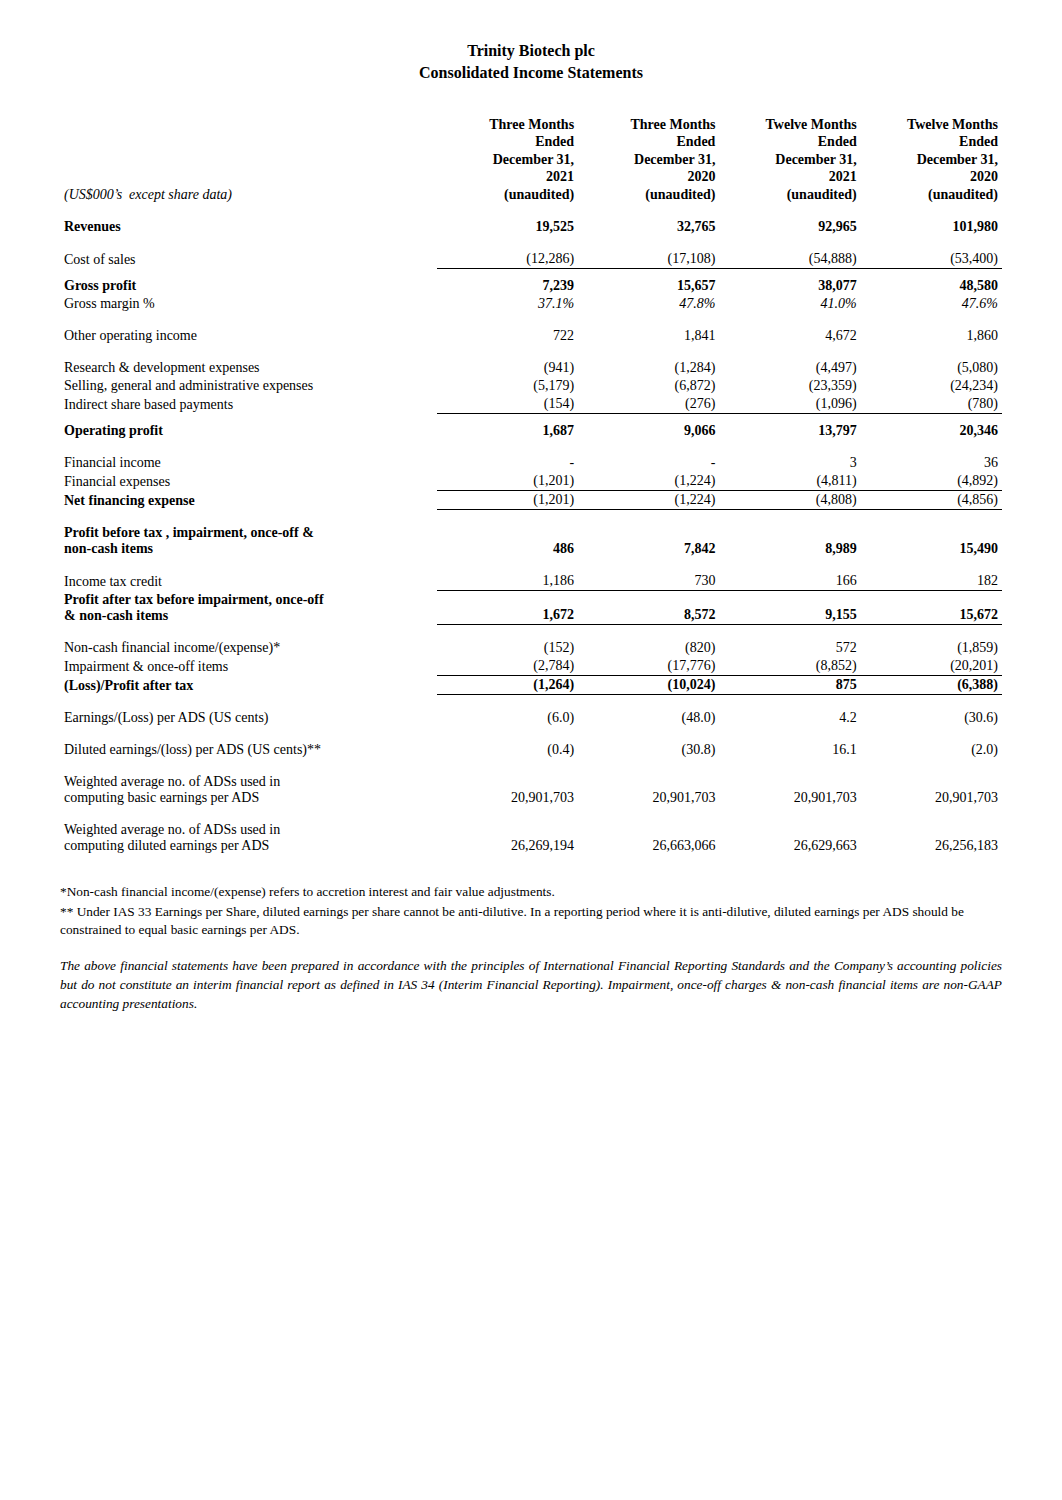Trinity Biotech plc
Consolidated Income Statements
| (US$000’s except share data) | Three Months Ended December 31, 2021 (unaudited) | Three Months Ended December 31, 2020 (unaudited) | Twelve Months Ended December 31, 2021 (unaudited) | Twelve Months Ended December 31, 2020 (unaudited) |
| Revenues | 19,525 | 32,765 | 92,965 | 101,980 |
| Cost of sales | (12,286) | (17,108) | (54,888) | (53,400) |
| Gross profit | 7,239 | 15,657 | 38,077 | 48,580 |
| Gross margin % | 37.1% | 47.8% | 41.0% | 47.6% |
| Other operating income | 722 | 1,841 | 4,672 | 1,860 |
| Research & development expenses | (941) | (1,284) | (4,497) | (5,080) |
| Selling, general and administrative expenses | (5,179) | (6,872) | (23,359) | (24,234) |
| Indirect share based payments | (154) | (276) | (1,096) | (780) |
| Operating profit | 1,687 | 9,066 | 13,797 | 20,346 |
| Financial income | - | - | 3 | 36 |
| Financial expenses | (1,201) | (1,224) | (4,811) | (4,892) |
| Net financing expense | (1,201) | (1,224) | (4,808) | (4,856) |
| Profit before tax , impairment, once-off & non-cash items | 486 | 7,842 | 8,989 | 15,490 |
| Income tax credit | 1,186 | 730 | 166 | 182 |
| Profit after tax before impairment, once-off & non-cash items | 1,672 | 8,572 | 9,155 | 15,672 |
| Non-cash financial income/(expense)* | (152) | (820) | 572 | (1,859) |
| Impairment & once-off items | (2,784) | (17,776) | (8,852) | (20,201) |
| (Loss)/Profit after tax | (1,264) | (10,024) | 875 | (6,388) |
| Earnings/(Loss) per ADS (US cents) | (6.0) | (48.0) | 4.2 | (30.6) |
| Diluted earnings/(loss) per ADS (US cents)** | (0.4) | (30.8) | 16.1 | (2.0) |
| Weighted average no. of ADSs used in computing basic earnings per ADS | 20,901,703 | 20,901,703 | 20,901,703 | 20,901,703 |
| Weighted average no. of ADSs used in computing diluted earnings per ADS | 26,269,194 | 26,663,066 | 26,629,663 | 26,256,183 |
*Non-cash financial income/(expense) refers to accretion interest and fair value adjustments.
** Under IAS 33 Earnings per Share, diluted earnings per share cannot be anti-dilutive. In a reporting period where it is anti-dilutive, diluted earnings per ADS should be constrained to equal basic earnings per ADS.
The above financial statements have been prepared in accordance with the principles of International Financial Reporting Standards and the Company’s accounting policies but do not constitute an interim financial report as defined in IAS 34 (Interim Financial Reporting). Impairment, once-off charges & non-cash financial items are non-GAAP accounting presentations.